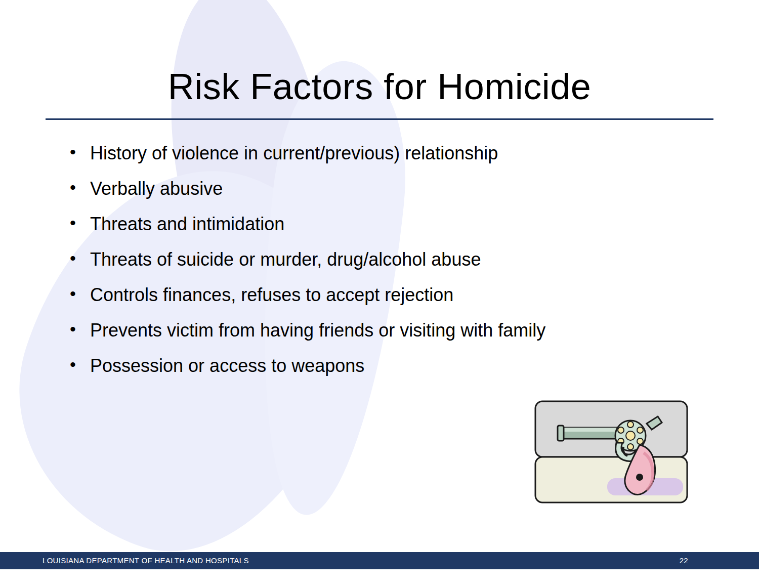Risk Factors for Homicide
History of violence in current/previous) relationship
Verbally abusive
Threats and intimidation
Threats of suicide or murder, drug/alcohol abuse
Controls finances, refuses to accept rejection
Prevents victim from having friends or visiting with family
Possession or access to weapons
LOUISIANA DEPARTMENT OF HEALTH AND HOSPITALS 22